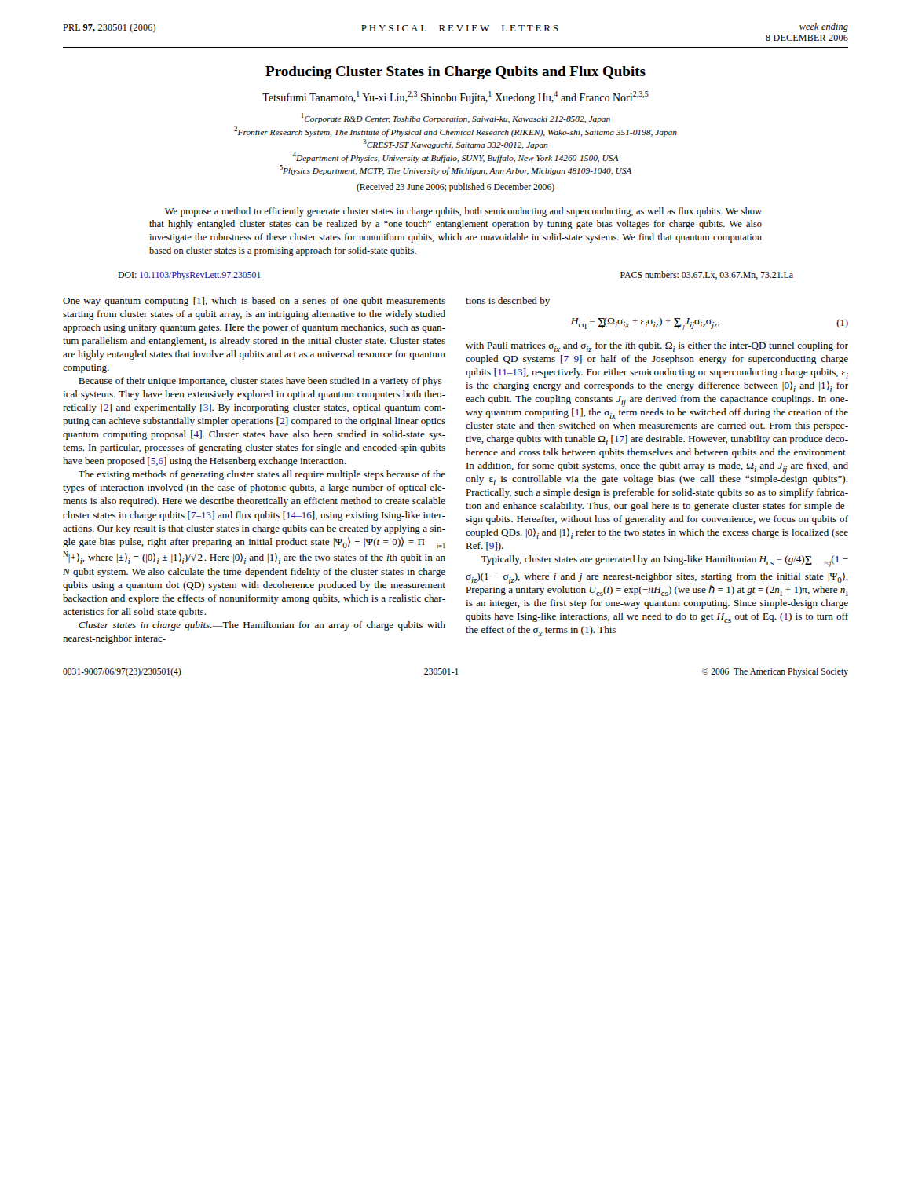PRL 97, 230501 (2006)
PHYSICAL REVIEW LETTERS
week ending
8 DECEMBER 2006
Producing Cluster States in Charge Qubits and Flux Qubits
Tetsufumi Tanamoto,1 Yu-xi Liu,2,3 Shinobu Fujita,1 Xuedong Hu,4 and Franco Nori2,3,5
1Corporate R&D Center, Toshiba Corporation, Saiwai-ku, Kawasaki 212-8582, Japan
2Frontier Research System, The Institute of Physical and Chemical Research (RIKEN), Wako-shi, Saitama 351-0198, Japan
3CREST-JST Kawaguchi, Saitama 332-0012, Japan
4Department of Physics, University at Buffalo, SUNY, Buffalo, New York 14260-1500, USA
5Physics Department, MCTP, The University of Michigan, Ann Arbor, Michigan 48109-1040, USA
(Received 23 June 2006; published 6 December 2006)
We propose a method to efficiently generate cluster states in charge qubits, both semiconducting and superconducting, as well as flux qubits. We show that highly entangled cluster states can be realized by a “one-touch” entanglement operation by tuning gate bias voltages for charge qubits. We also investigate the robustness of these cluster states for nonuniform qubits, which are unavoidable in solid-state systems. We find that quantum computation based on cluster states is a promising approach for solid-state qubits.
DOI: 10.1103/PhysRevLett.97.230501
PACS numbers: 03.67.Lx, 03.67.Mn, 73.21.La
One-way quantum computing [1], which is based on a series of one-qubit measurements starting from cluster states of a qubit array, is an intriguing alternative to the widely studied approach using unitary quantum gates. Here the power of quantum mechanics, such as quantum parallelism and entanglement, is already stored in the initial cluster state. Cluster states are highly entangled states that involve all qubits and act as a universal resource for quantum computing.
Because of their unique importance, cluster states have been studied in a variety of physical systems. They have been extensively explored in optical quantum computers both theoretically [2] and experimentally [3]. By incorporating cluster states, optical quantum computing can achieve substantially simpler operations [2] compared to the original linear optics quantum computing proposal [4]. Cluster states have also been studied in solid-state systems. In particular, processes of generating cluster states for single and encoded spin qubits have been proposed [5,6] using the Heisenberg exchange interaction.
The existing methods of generating cluster states all require multiple steps because of the types of interaction involved (in the case of photonic qubits, a large number of optical elements is also required). Here we describe theoretically an efficient method to create scalable cluster states in charge qubits [7–13] and flux qubits [14–16], using existing Ising-like interactions. Our key result is that cluster states in charge qubits can be created by applying a single gate bias pulse, right after preparing an initial product state |Ψ0⟩ ≡ |Ψ(t = 0)⟩ = Πi=1N|+⟩i, where |±⟩i = (|0⟩i ± |1⟩i)/√2. Here |0⟩i and |1⟩i are the two states of the ith qubit in an N-qubit system. We also calculate the time-dependent fidelity of the cluster states in charge qubits using a quantum dot (QD) system with decoherence produced by the measurement backaction and explore the effects of nonuniformity among qubits, which is a realistic characteristics for all solid-state qubits.
Cluster states in charge qubits.—The Hamiltonian for an array of charge qubits with nearest-neighbor interac-
tions is described by
Hcq = Σi(Ωiσix + εiσiz) + Σi<j Jijσizσjz, (1)
with Pauli matrices σix and σiz for the ith qubit. Ωi is either the inter-QD tunnel coupling for coupled QD systems [7–9] or half of the Josephson energy for superconducting charge qubits [11–13], respectively. For either semiconducting or superconducting charge qubits, εi is the charging energy and corresponds to the energy difference between |0⟩i and |1⟩i for each qubit. The coupling constants Jij are derived from the capacitance couplings. In one-way quantum computing [1], the σix term needs to be switched off during the creation of the cluster state and then switched on when measurements are carried out. From this perspective, charge qubits with tunable Ωi [17] are desirable. However, tunability can produce decoherence and cross talk between qubits themselves and between qubits and the environment. In addition, for some qubit systems, once the qubit array is made, Ωi and Jij are fixed, and only εi is controllable via the gate voltage bias (we call these “simple-design qubits”). Practically, such a simple design is preferable for solid-state qubits so as to simplify fabrication and enhance scalability. Thus, our goal here is to generate cluster states for simple-design qubits. Hereafter, without loss of generality and for convenience, we focus on qubits of coupled QDs. |0⟩i and |1⟩i refer to the two states in which the excess charge is localized (see Ref. [9]).
Typically, cluster states are generated by an Ising-like Hamiltonian Hcs = (g/4)Σi<j(1 − σiz)(1 − σjz), where i and j are nearest-neighbor sites, starting from the initial state |Ψ0⟩. Preparing a unitary evolution Ucs(t) = exp(−itHcs) (we use ℏ = 1) at gt = (2nI + 1)π, where nI is an integer, is the first step for one-way quantum computing. Since simple-design charge qubits have Ising-like interactions, all we need to do to get Hcs out of Eq. (1) is to turn off the effect of the σx terms in (1). This
0031-9007/06/97(23)/230501(4)
230501-1
© 2006 The American Physical Society